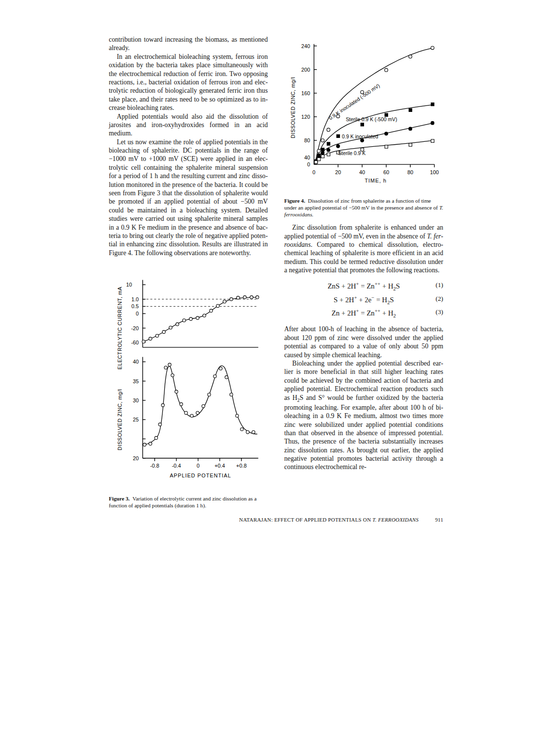contribution toward increasing the biomass, as mentioned already.
In an electrochemical bioleaching system, ferrous iron oxidation by the bacteria takes place simultaneously with the electrochemical reduction of ferric iron. Two opposing reactions, i.e., bacterial oxidation of ferrous iron and electrolytic reduction of biologically generated ferric iron thus take place, and their rates need to be so optimized as to increase bioleaching rates.
Applied potentials would also aid the dissolution of jarosites and iron-oxyhydroxides formed in an acid medium.
Let us now examine the role of applied potentials in the bioleaching of sphalerite. DC potentials in the range of −1000 mV to +1000 mV (SCE) were applied in an electrolytic cell containing the sphalerite mineral suspension for a period of 1 h and the resulting current and zinc dissolution monitored in the presence of the bacteria. It could be seen from Figure 3 that the dissolution of sphalerite would be promoted if an applied potential of about −500 mV could be maintained in a bioleaching system. Detailed studies were carried out using sphalerite mineral samples in a 0.9 K Fe medium in the presence and absence of bacteria to bring out clearly the role of negative applied potential in enhancing zinc dissolution. Results are illustrated in Figure 4. The following observations are noteworthy.
10 1.0 0.5 0 -20 -60 40 35 30 25 20 -0.8 -0.4 0 +0.4 +0.8 APPLIED POTENTIAL ELECTROLYTIC CURRENT, mA DISSOLVED ZINC, mg/l
Figure 3. Variation of electrolytic current and zinc dissolution as a function of applied potentials (duration 1 h).
240 200 160 120 80 40 0 0 20 40 60 80 100 TIME, h DISSOLVED ZINC, mg/l 0.9 K inoculated (-500 mV) Sterile 0.9 K (-500 mV) 0.9 K inoculated Sterile 0.9 K
Figure 4. Dissolution of zinc from sphalerite as a function of time under an applied potential of −500 mV in the presence and absence of T. ferrooxidans.
Zinc dissolution from sphalerite is enhanced under an applied potential of −500 mV, even in the absence of T. ferrooxidans. Compared to chemical dissolution, electrochemical leaching of sphalerite is more efficient in an acid medium. This could be termed reductive dissolution under a negative potential that promotes the following reactions.
ZnS + 2H+ = Zn++ + H2S (1)
S + 2H+ + 2e− = H2S (2)
Zn + 2H+ = Zn++ + H2 (3)
After about 100-h of leaching in the absence of bacteria, about 120 ppm of zinc were dissolved under the applied potential as compared to a value of only about 50 ppm caused by simple chemical leaching.
Bioleaching under the applied potential described earlier is more beneficial in that still higher leaching rates could be achieved by the combined action of bacteria and applied potential. Electrochemical reaction products such as H2S and S° would be further oxidized by the bacteria promoting leaching. For example, after about 100 h of bioleaching in a 0.9 K Fe medium, almost two times more zinc were solubilized under applied potential conditions than that observed in the absence of impressed potential. Thus, the presence of the bacteria substantially increases zinc dissolution rates. As brought out earlier, the applied negative potential promotes bacterial activity through a continuous electrochemical re-
NATARAJAN: EFFECT OF APPLIED POTENTIALS ON T. FERROOXIDANS 911